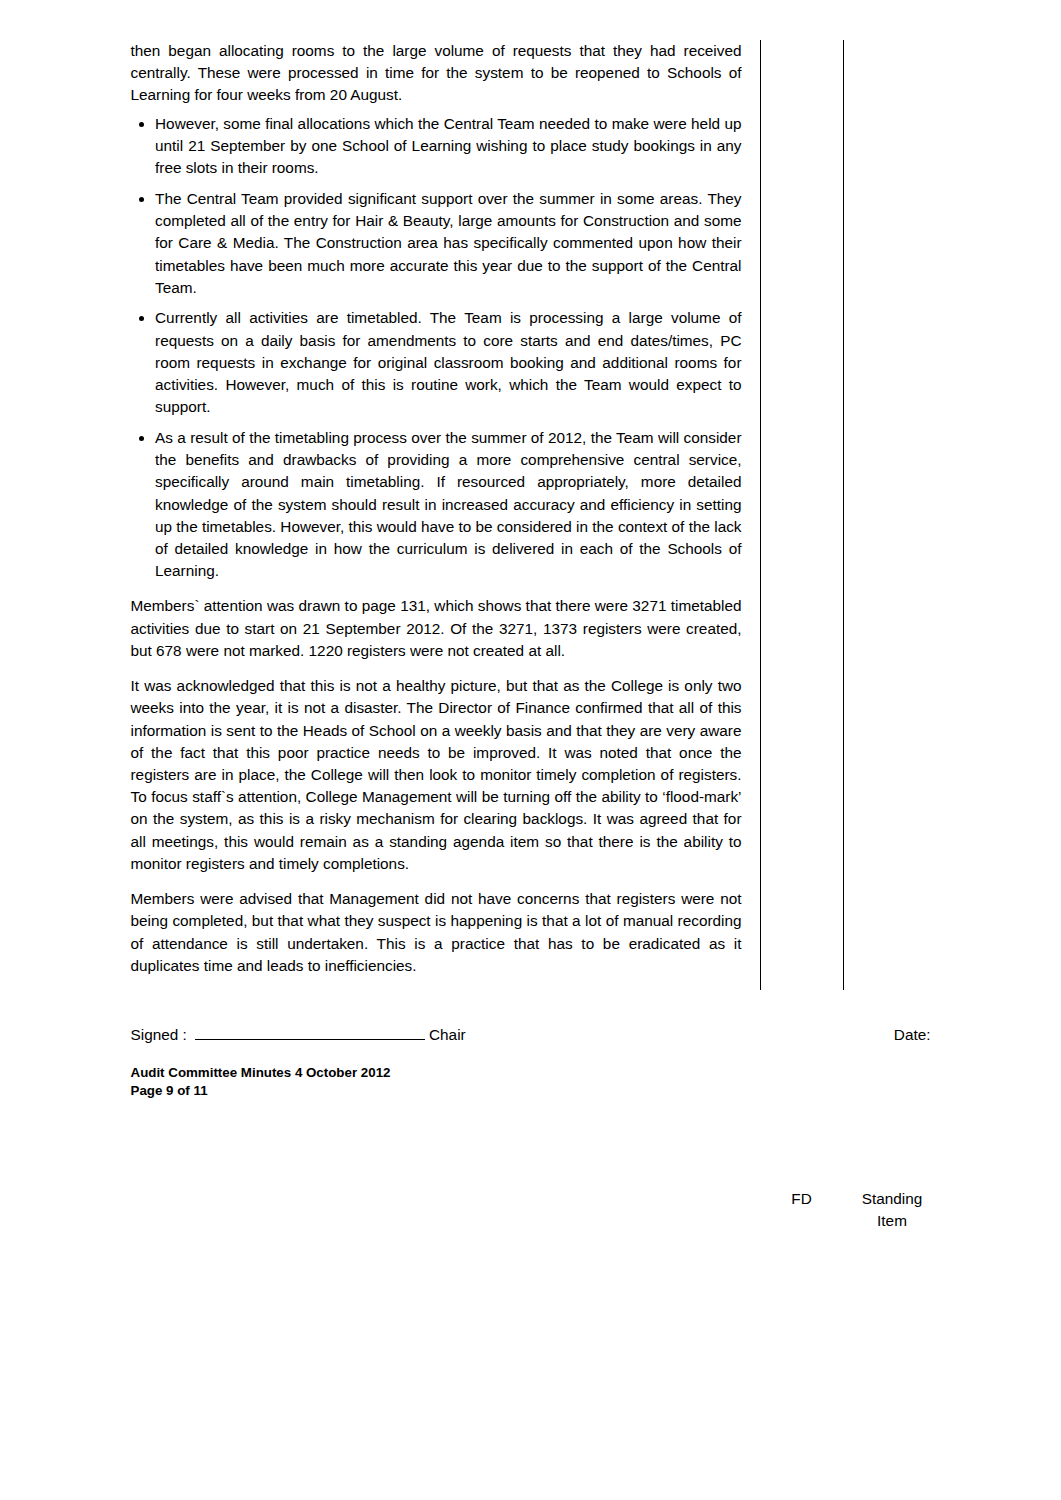then began allocating rooms to the large volume of requests that they had received centrally. These were processed in time for the system to be reopened to Schools of Learning for four weeks from 20 August.
However, some final allocations which the Central Team needed to make were held up until 21 September by one School of Learning wishing to place study bookings in any free slots in their rooms.
The Central Team provided significant support over the summer in some areas. They completed all of the entry for Hair & Beauty, large amounts for Construction and some for Care & Media. The Construction area has specifically commented upon how their timetables have been much more accurate this year due to the support of the Central Team.
Currently all activities are timetabled. The Team is processing a large volume of requests on a daily basis for amendments to core starts and end dates/times, PC room requests in exchange for original classroom booking and additional rooms for activities. However, much of this is routine work, which the Team would expect to support.
As a result of the timetabling process over the summer of 2012, the Team will consider the benefits and drawbacks of providing a more comprehensive central service, specifically around main timetabling. If resourced appropriately, more detailed knowledge of the system should result in increased accuracy and efficiency in setting up the timetables. However, this would have to be considered in the context of the lack of detailed knowledge in how the curriculum is delivered in each of the Schools of Learning.
Members` attention was drawn to page 131, which shows that there were 3271 timetabled activities due to start on 21 September 2012. Of the 3271, 1373 registers were created, but 678 were not marked. 1220 registers were not created at all.
It was acknowledged that this is not a healthy picture, but that as the College is only two weeks into the year, it is not a disaster. The Director of Finance confirmed that all of this information is sent to the Heads of School on a weekly basis and that they are very aware of the fact that this poor practice needs to be improved. It was noted that once the registers are in place, the College will then look to monitor timely completion of registers. To focus staff`s attention, College Management will be turning off the ability to ‘flood-mark’ on the system, as this is a risky mechanism for clearing backlogs. It was agreed that for all meetings, this would remain as a standing agenda item so that there is the ability to monitor registers and timely completions.
Members were advised that Management did not have concerns that registers were not being completed, but that what they suspect is happening is that a lot of manual recording of attendance is still undertaken. This is a practice that has to be eradicated as it duplicates time and leads to inefficiencies.
FD
Standing
Item
Signed : Chair Date:
Audit Committee Minutes 4 October 2012
Page 9 of 11